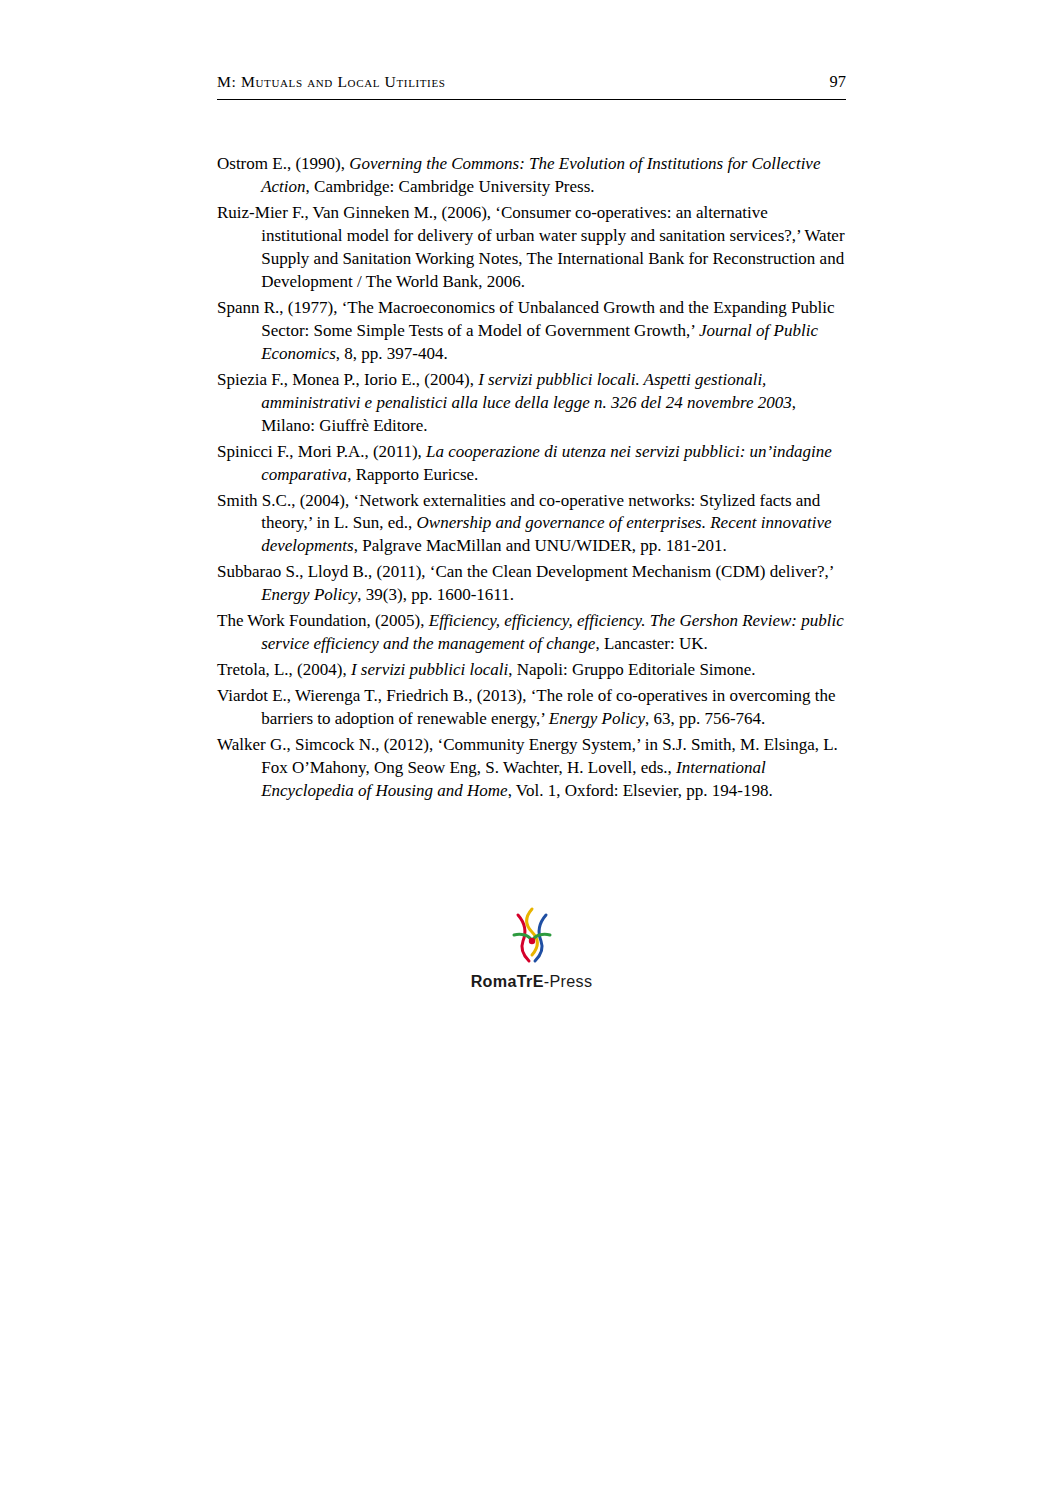M: Mutuals and Local Utilities 97
Ostrom E., (1990), Governing the Commons: The Evolution of Institutions for Collective Action, Cambridge: Cambridge University Press.
Ruiz-Mier F., Van Ginneken M., (2006), ‘Consumer co-operatives: an alternative institutional model for delivery of urban water supply and sanitation services?,’ Water Supply and Sanitation Working Notes, The International Bank for Reconstruction and Development / The World Bank, 2006.
Spann R., (1977), ‘The Macroeconomics of Unbalanced Growth and the Expanding Public Sector: Some Simple Tests of a Model of Government Growth,’ Journal of Public Economics, 8, pp. 397-404.
Spiezia F., Monea P., Iorio E., (2004), I servizi pubblici locali. Aspetti gestionali, amministrativi e penalistici alla luce della legge n. 326 del 24 novembre 2003, Milano: Giuffrè Editore.
Spinicci F., Mori P.A., (2011), La cooperazione di utenza nei servizi pubblici: un’indagine comparativa, Rapporto Euricse.
Smith S.C., (2004), ‘Network externalities and co-operative networks: Stylized facts and theory,’ in L. Sun, ed., Ownership and governance of enterprises. Recent innovative developments, Palgrave MacMillan and UNU/WIDER, pp. 181-201.
Subbarao S., Lloyd B., (2011), ‘Can the Clean Development Mechanism (CDM) deliver?,’ Energy Policy, 39(3), pp. 1600-1611.
The Work Foundation, (2005), Efficiency, efficiency, efficiency. The Gershon Review: public service efficiency and the management of change, Lancaster: UK.
Tretola, L., (2004), I servizi pubblici locali, Napoli: Gruppo Editoriale Simone.
Viardot E., Wierenga T., Friedrich B., (2013), ‘The role of co-operatives in overcoming the barriers to adoption of renewable energy,’ Energy Policy, 63, pp. 756-764.
Walker G., Simcock N., (2012), ‘Community Energy System,’ in S.J. Smith, M. Elsinga, L. Fox O’Mahony, Ong Seow Eng, S. Wachter, H. Lovell, eds., International Encyclopedia of Housing and Home, Vol. 1, Oxford: Elsevier, pp. 194-198.
Roma TrE-Press